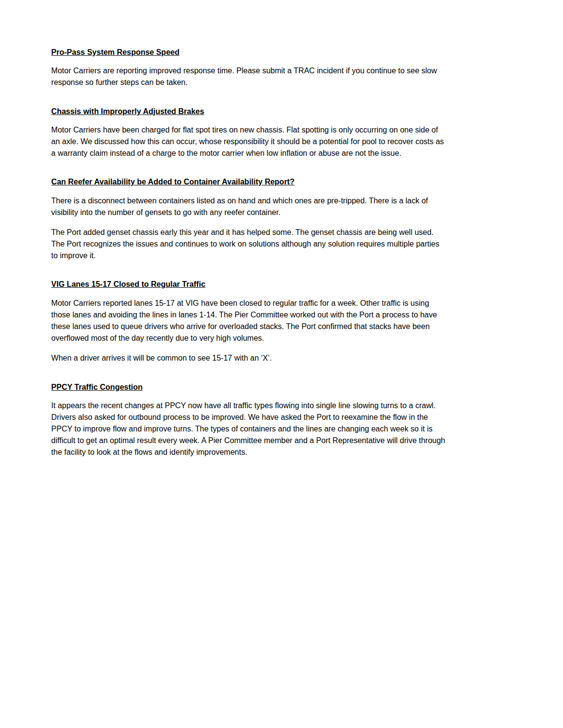Pro-Pass System Response Speed
Motor Carriers are reporting improved response time. Please submit a TRAC incident if you continue to see slow response so further steps can be taken.
Chassis with Improperly Adjusted Brakes
Motor Carriers have been charged for flat spot tires on new chassis. Flat spotting is only occurring on one side of an axle. We discussed how this can occur, whose responsibility it should be a potential for pool to recover costs as a warranty claim instead of a charge to the motor carrier when low inflation or abuse are not the issue.
Can Reefer Availability be Added to Container Availability Report?
There is a disconnect between containers listed as on hand and which ones are pre-tripped. There is a lack of visibility into the number of gensets to go with any reefer container.
The Port added genset chassis early this year and it has helped some. The genset chassis are being well used. The Port recognizes the issues and continues to work on solutions although any solution requires multiple parties to improve it.
VIG Lanes 15-17 Closed to Regular Traffic
Motor Carriers reported lanes 15-17 at VIG have been closed to regular traffic for a week. Other traffic is using those lanes and avoiding the lines in lanes 1-14. The Pier Committee worked out with the Port a process to have these lanes used to queue drivers who arrive for overloaded stacks. The Port confirmed that stacks have been overflowed most of the day recently due to very high volumes.
When a driver arrives it will be common to see 15-17 with an ‘X’.
PPCY Traffic Congestion
It appears the recent changes at PPCY now have all traffic types flowing into single line slowing turns to a crawl. Drivers also asked for outbound process to be improved. We have asked the Port to reexamine the flow in the PPCY to improve flow and improve turns. The types of containers and the lines are changing each week so it is difficult to get an optimal result every week. A Pier Committee member and a Port Representative will drive through the facility to look at the flows and identify improvements.